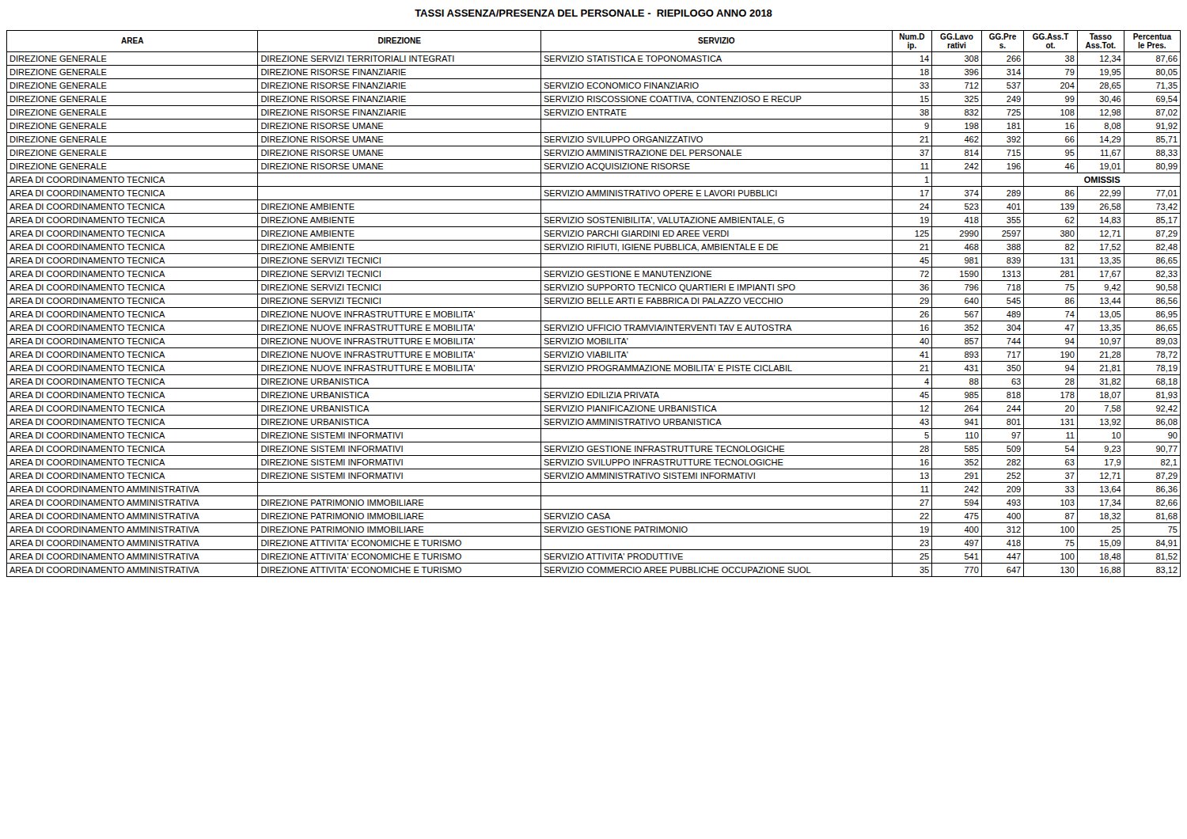TASSI ASSENZA/PRESENZA DEL PERSONALE - RIEPILOGO ANNO 2018
| AREA | DIREZIONE | SERVIZIO | Num.D ip. | GG.Lavo rativi | GG.Pre s. | GG.Ass.T ot. | Tasso Ass.Tot. | Percentua le Pres. |
| --- | --- | --- | --- | --- | --- | --- | --- | --- |
| DIREZIONE GENERALE | DIREZIONE SERVIZI TERRITORIALI INTEGRATI | SERVIZIO STATISTICA E TOPONOMASTICA | 14 | 308 | 266 | 38 | 12,34 | 87,66 |
| DIREZIONE GENERALE | DIREZIONE RISORSE FINANZIARIE | | 18 | 396 | 314 | 79 | 19,95 | 80,05 |
| DIREZIONE GENERALE | DIREZIONE RISORSE FINANZIARIE | SERVIZIO ECONOMICO FINANZIARIO | 33 | 712 | 537 | 204 | 28,65 | 71,35 |
| DIREZIONE GENERALE | DIREZIONE RISORSE FINANZIARIE | SERVIZIO RISCOSSIONE COATTIVA, CONTENZIOSO E RECUP | 15 | 325 | 249 | 99 | 30,46 | 69,54 |
| DIREZIONE GENERALE | DIREZIONE RISORSE FINANZIARIE | SERVIZIO ENTRATE | 38 | 832 | 725 | 108 | 12,98 | 87,02 |
| DIREZIONE GENERALE | DIREZIONE RISORSE UMANE | | 9 | 198 | 181 | 16 | 8,08 | 91,92 |
| DIREZIONE GENERALE | DIREZIONE RISORSE UMANE | SERVIZIO SVILUPPO ORGANIZZATIVO | 21 | 462 | 392 | 66 | 14,29 | 85,71 |
| DIREZIONE GENERALE | DIREZIONE RISORSE UMANE | SERVIZIO AMMINISTRAZIONE DEL PERSONALE | 37 | 814 | 715 | 95 | 11,67 | 88,33 |
| DIREZIONE GENERALE | DIREZIONE RISORSE UMANE | SERVIZIO ACQUISIZIONE RISORSE | 11 | 242 | 196 | 46 | 19,01 | 80,99 |
| AREA DI COORDINAMENTO TECNICA | | | 1 | | | OMISSIS |
| AREA DI COORDINAMENTO TECNICA | | SERVIZIO AMMINISTRATIVO OPERE E LAVORI PUBBLICI | 17 | 374 | 289 | 86 | 22,99 | 77,01 |
| AREA DI COORDINAMENTO TECNICA | DIREZIONE AMBIENTE | | 24 | 523 | 401 | 139 | 26,58 | 73,42 |
| AREA DI COORDINAMENTO TECNICA | DIREZIONE AMBIENTE | SERVIZIO SOSTENIBILITA', VALUTAZIONE AMBIENTALE, G | 19 | 418 | 355 | 62 | 14,83 | 85,17 |
| AREA DI COORDINAMENTO TECNICA | DIREZIONE AMBIENTE | SERVIZIO PARCHI GIARDINI ED AREE VERDI | 125 | 2990 | 2597 | 380 | 12,71 | 87,29 |
| AREA DI COORDINAMENTO TECNICA | DIREZIONE AMBIENTE | SERVIZIO RIFIUTI, IGIENE PUBBLICA, AMBIENTALE E DE | 21 | 468 | 388 | 82 | 17,52 | 82,48 |
| AREA DI COORDINAMENTO TECNICA | DIREZIONE SERVIZI TECNICI | | 45 | 981 | 839 | 131 | 13,35 | 86,65 |
| AREA DI COORDINAMENTO TECNICA | DIREZIONE SERVIZI TECNICI | SERVIZIO GESTIONE E MANUTENZIONE | 72 | 1590 | 1313 | 281 | 17,67 | 82,33 |
| AREA DI COORDINAMENTO TECNICA | DIREZIONE SERVIZI TECNICI | SERVIZIO SUPPORTO TECNICO QUARTIERI E IMPIANTI SPO | 36 | 796 | 718 | 75 | 9,42 | 90,58 |
| AREA DI COORDINAMENTO TECNICA | DIREZIONE SERVIZI TECNICI | SERVIZIO BELLE ARTI E FABBRICA DI PALAZZO VECCHIO | 29 | 640 | 545 | 86 | 13,44 | 86,56 |
| AREA DI COORDINAMENTO TECNICA | DIREZIONE NUOVE INFRASTRUTTURE E MOBILITA' | | 26 | 567 | 489 | 74 | 13,05 | 86,95 |
| AREA DI COORDINAMENTO TECNICA | DIREZIONE NUOVE INFRASTRUTTURE E MOBILITA' | SERVIZIO UFFICIO TRAMVIA/INTERVENTI TAV E AUTOSTRA | 16 | 352 | 304 | 47 | 13,35 | 86,65 |
| AREA DI COORDINAMENTO TECNICA | DIREZIONE NUOVE INFRASTRUTTURE E MOBILITA' | SERVIZIO MOBILITA' | 40 | 857 | 744 | 94 | 10,97 | 89,03 |
| AREA DI COORDINAMENTO TECNICA | DIREZIONE NUOVE INFRASTRUTTURE E MOBILITA' | SERVIZIO VIABILITA' | 41 | 893 | 717 | 190 | 21,28 | 78,72 |
| AREA DI COORDINAMENTO TECNICA | DIREZIONE NUOVE INFRASTRUTTURE E MOBILITA' | SERVIZIO PROGRAMMAZIONE MOBILITA' E PISTE CICLABIL | 21 | 431 | 350 | 94 | 21,81 | 78,19 |
| AREA DI COORDINAMENTO TECNICA | DIREZIONE URBANISTICA | | 4 | 88 | 63 | 28 | 31,82 | 68,18 |
| AREA DI COORDINAMENTO TECNICA | DIREZIONE URBANISTICA | SERVIZIO EDILIZIA PRIVATA | 45 | 985 | 818 | 178 | 18,07 | 81,93 |
| AREA DI COORDINAMENTO TECNICA | DIREZIONE URBANISTICA | SERVIZIO PIANIFICAZIONE URBANISTICA | 12 | 264 | 244 | 20 | 7,58 | 92,42 |
| AREA DI COORDINAMENTO TECNICA | DIREZIONE URBANISTICA | SERVIZIO AMMINISTRATIVO URBANISTICA | 43 | 941 | 801 | 131 | 13,92 | 86,08 |
| AREA DI COORDINAMENTO TECNICA | DIREZIONE SISTEMI INFORMATIVI | | 5 | 110 | 97 | 11 | 10 | 90 |
| AREA DI COORDINAMENTO TECNICA | DIREZIONE SISTEMI INFORMATIVI | SERVIZIO GESTIONE INFRASTRUTTURE TECNOLOGICHE | 28 | 585 | 509 | 54 | 9,23 | 90,77 |
| AREA DI COORDINAMENTO TECNICA | DIREZIONE SISTEMI INFORMATIVI | SERVIZIO SVILUPPO INFRASTRUTTURE TECNOLOGICHE | 16 | 352 | 282 | 63 | 17,9 | 82,1 |
| AREA DI COORDINAMENTO TECNICA | DIREZIONE SISTEMI INFORMATIVI | SERVIZIO AMMINISTRATIVO SISTEMI INFORMATIVI | 13 | 291 | 252 | 37 | 12,71 | 87,29 |
| AREA DI COORDINAMENTO AMMINISTRATIVA | | | 11 | 242 | 209 | 33 | 13,64 | 86,36 |
| AREA DI COORDINAMENTO AMMINISTRATIVA | DIREZIONE PATRIMONIO IMMOBILIARE | | 27 | 594 | 493 | 103 | 17,34 | 82,66 |
| AREA DI COORDINAMENTO AMMINISTRATIVA | DIREZIONE PATRIMONIO IMMOBILIARE | SERVIZIO CASA | 22 | 475 | 400 | 87 | 18,32 | 81,68 |
| AREA DI COORDINAMENTO AMMINISTRATIVA | DIREZIONE PATRIMONIO IMMOBILIARE | SERVIZIO GESTIONE PATRIMONIO | 19 | 400 | 312 | 100 | 25 | 75 |
| AREA DI COORDINAMENTO AMMINISTRATIVA | DIREZIONE ATTIVITA' ECONOMICHE E TURISMO | | 23 | 497 | 418 | 75 | 15,09 | 84,91 |
| AREA DI COORDINAMENTO AMMINISTRATIVA | DIREZIONE ATTIVITA' ECONOMICHE E TURISMO | SERVIZIO ATTIVITA' PRODUTTIVE | 25 | 541 | 447 | 100 | 18,48 | 81,52 |
| AREA DI COORDINAMENTO AMMINISTRATIVA | DIREZIONE ATTIVITA' ECONOMICHE E TURISMO | SERVIZIO COMMERCIO AREE PUBBLICHE OCCUPAZIONE SUOL | 35 | 770 | 647 | 130 | 16,88 | 83,12 |